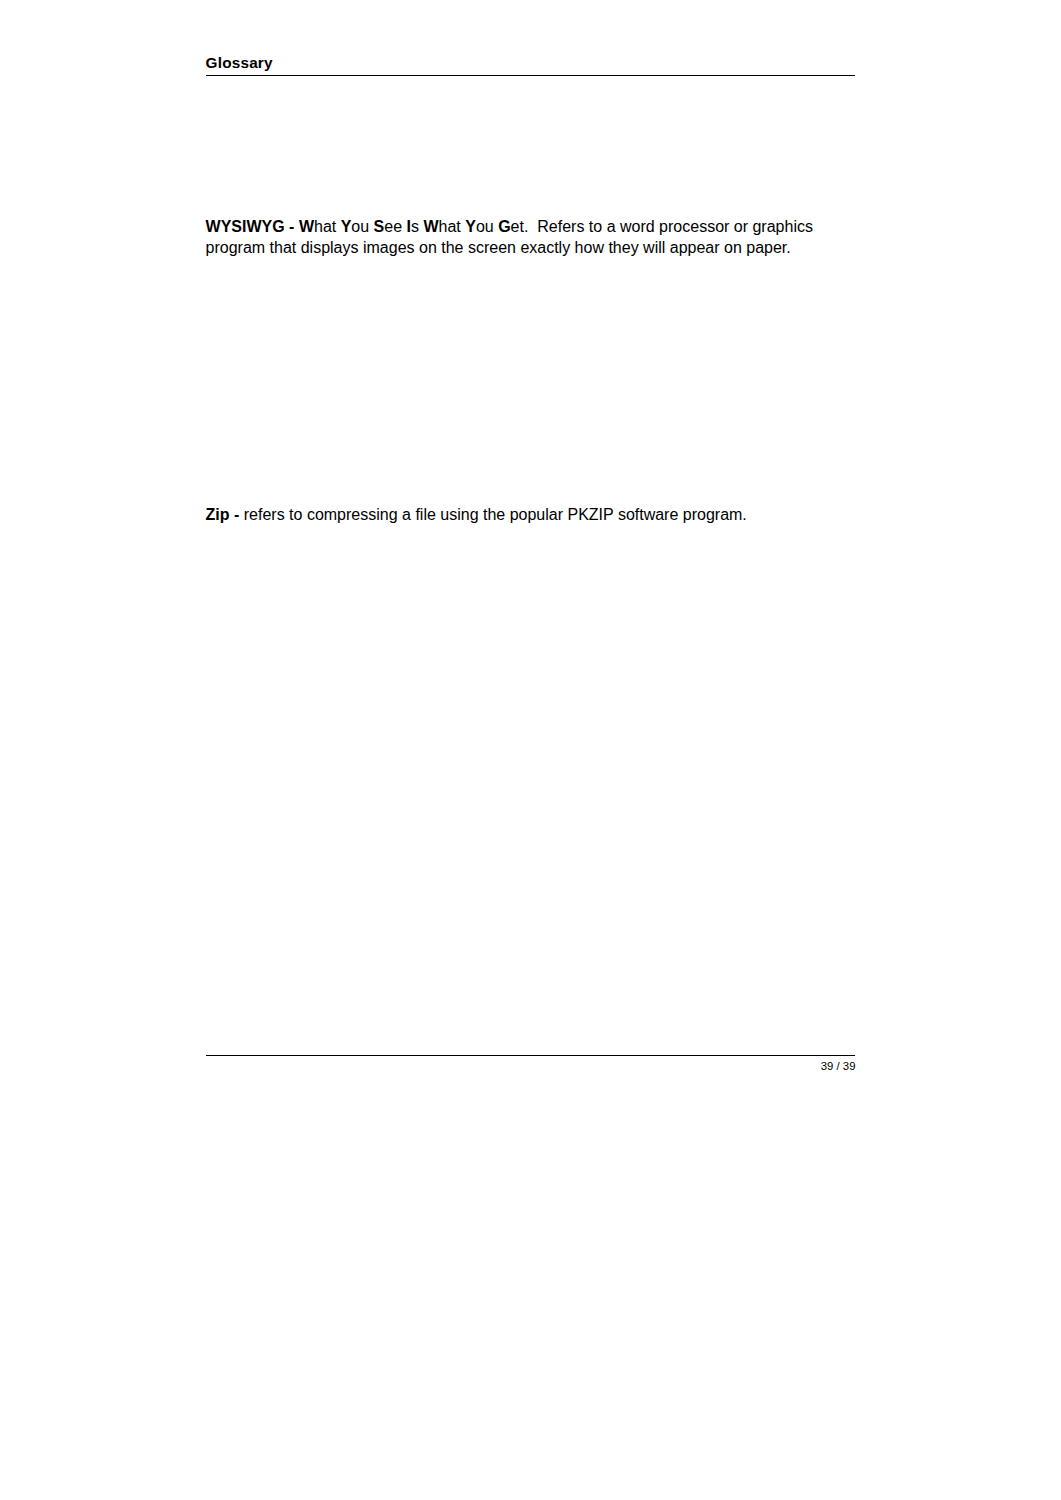Glossary
WYSIWYG - What You See Is What You Get. Refers to a word processor or graphics program that displays images on the screen exactly how they will appear on paper.
Zip - refers to compressing a file using the popular PKZIP software program.
39 / 39